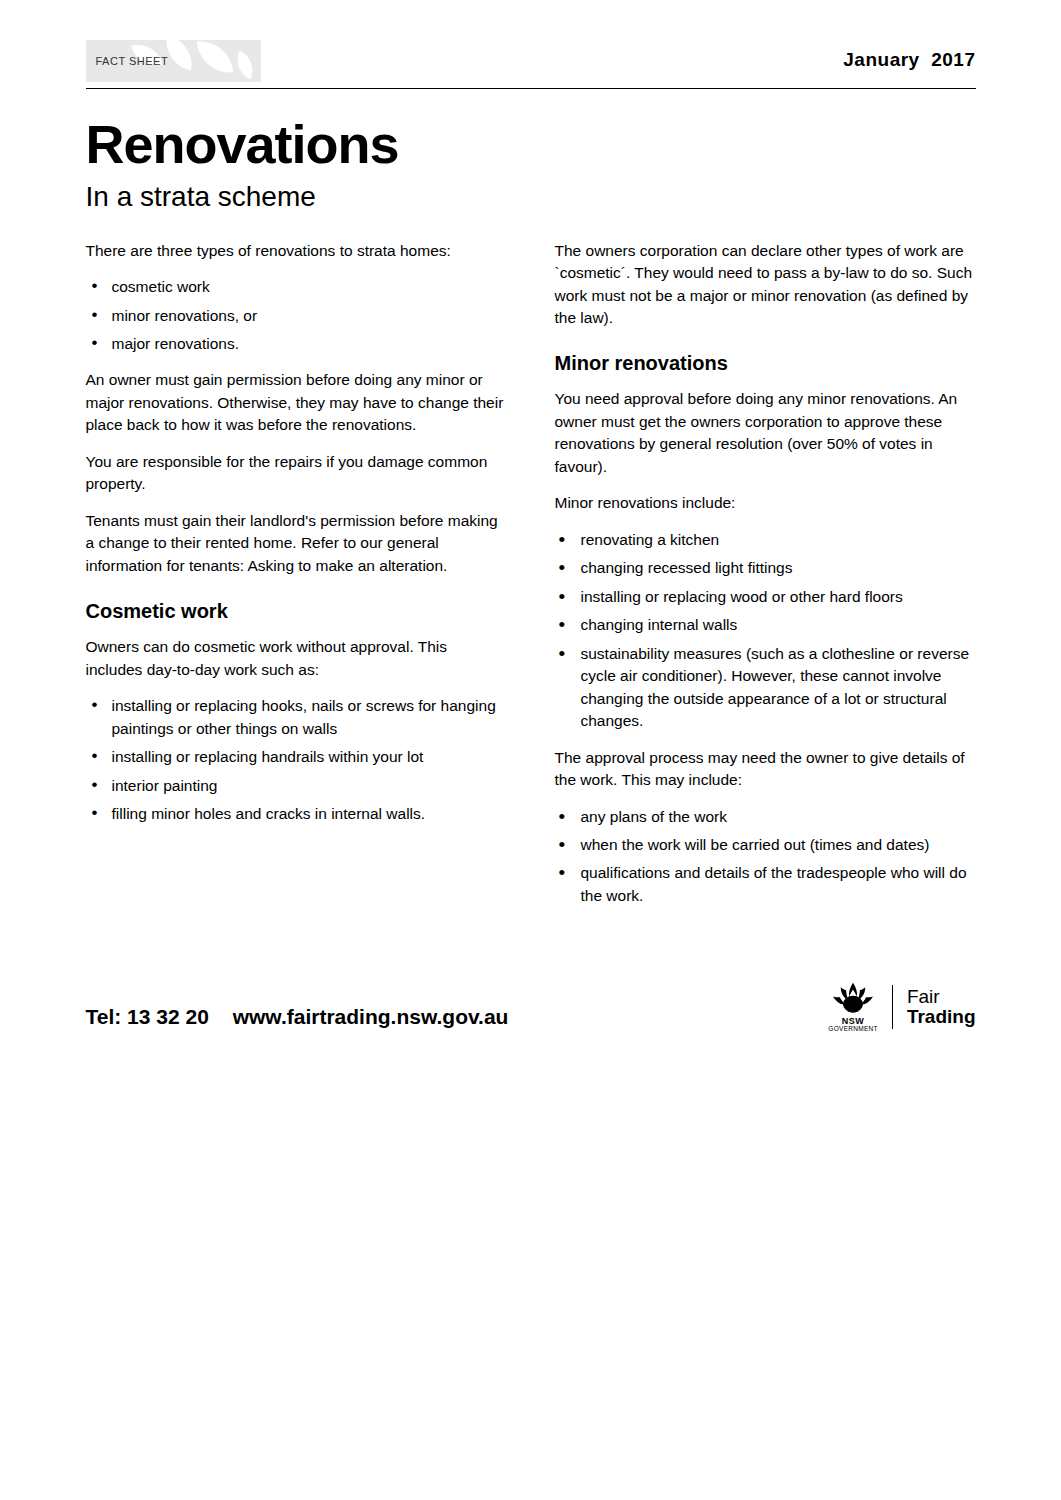FACT SHEET
January 2017
Renovations
In a strata scheme
There are three types of renovations to strata homes:
cosmetic work
minor renovations, or
major renovations.
An owner must gain permission before doing any minor or major renovations. Otherwise, they may have to change their place back to how it was before the renovations.
You are responsible for the repairs if you damage common property.
Tenants must gain their landlord's permission before making a change to their rented home. Refer to our general information for tenants: Asking to make an alteration.
Cosmetic work
Owners can do cosmetic work without approval. This includes day-to-day work such as:
installing or replacing hooks, nails or screws for hanging paintings or other things on walls
installing or replacing handrails within your lot
interior painting
filling minor holes and cracks in internal walls.
The owners corporation can declare other types of work are `cosmetic´. They would need to pass a by-law to do so. Such work must not be a major or minor renovation (as defined by the law).
Minor renovations
You need approval before doing any minor renovations. An owner must get the owners corporation to approve these renovations by general resolution (over 50% of votes in favour).
Minor renovations include:
renovating a kitchen
changing recessed light fittings
installing or replacing wood or other hard floors
changing internal walls
sustainability measures (such as a clothesline or reverse cycle air conditioner). However, these cannot involve changing the outside appearance of a lot or structural changes.
The approval process may need the owner to give details of the work. This may include:
any plans of the work
when the work will be carried out (times and dates)
qualifications and details of the tradespeople who will do the work.
Tel: 13 32 20 www.fairtrading.nsw.gov.au
NSW
GOVERNMENT
Fair
Trading